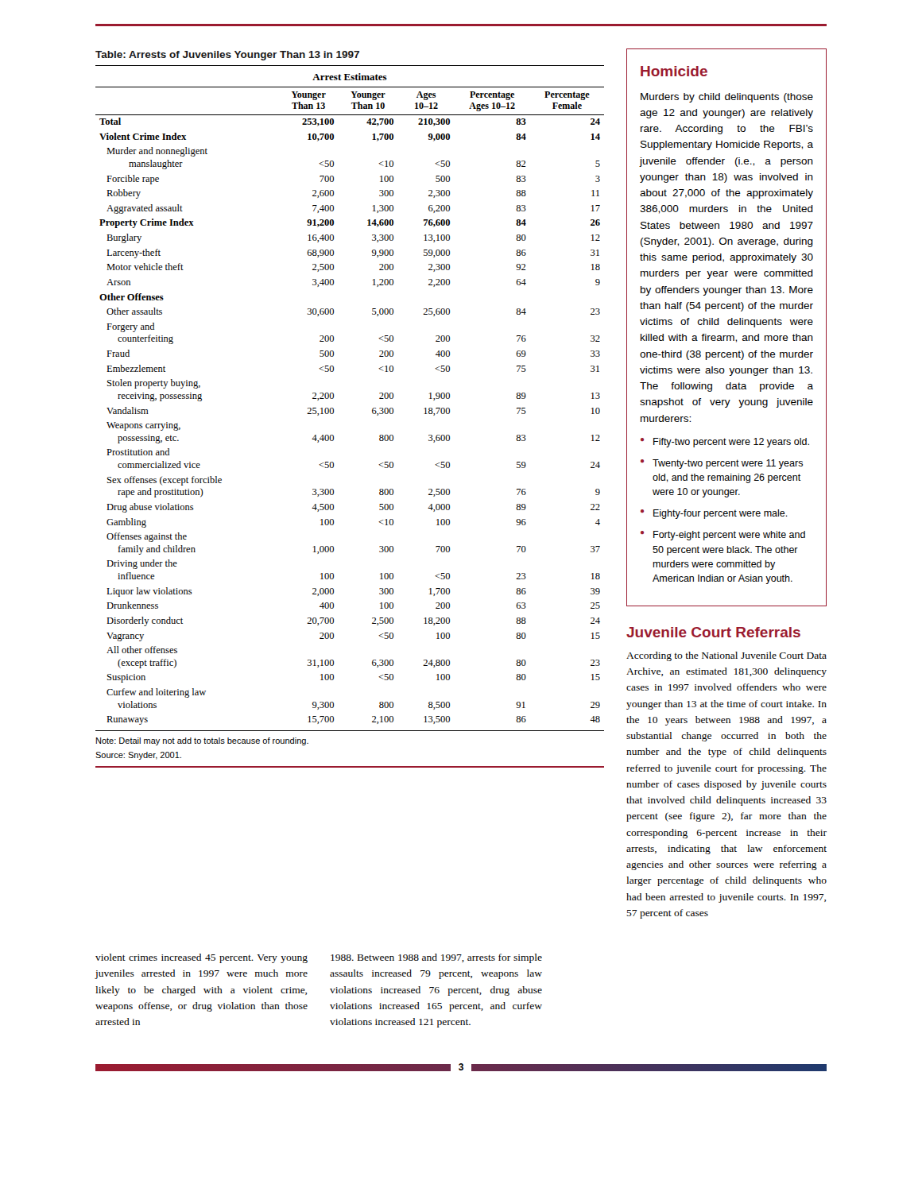Table: Arrests of Juveniles Younger Than 13 in 1997
Arrest Estimates
| | Younger Than 13 | Younger Than 10 | Ages 10–12 | Percentage Ages 10–12 | Percentage Female |
| --- | --- | --- | --- | --- | --- |
| Total | 253,100 | 42,700 | 210,300 | 83 | 24 |
| Violent Crime Index | 10,700 | 1,700 | 9,000 | 84 | 14 |
| Murder and nonnegligent manslaughter | <50 | <10 | <50 | 82 | 5 |
| Forcible rape | 700 | 100 | 500 | 83 | 3 |
| Robbery | 2,600 | 300 | 2,300 | 88 | 11 |
| Aggravated assault | 7,400 | 1,300 | 6,200 | 83 | 17 |
| Property Crime Index | 91,200 | 14,600 | 76,600 | 84 | 26 |
| Burglary | 16,400 | 3,300 | 13,100 | 80 | 12 |
| Larceny-theft | 68,900 | 9,900 | 59,000 | 86 | 31 |
| Motor vehicle theft | 2,500 | 200 | 2,300 | 92 | 18 |
| Arson | 3,400 | 1,200 | 2,200 | 64 | 9 |
| Other Offenses | | | | | |
| Other assaults | 30,600 | 5,000 | 25,600 | 84 | 23 |
| Forgery and counterfeiting | 200 | <50 | 200 | 76 | 32 |
| Fraud | 500 | 200 | 400 | 69 | 33 |
| Embezzlement | <50 | <10 | <50 | 75 | 31 |
| Stolen property buying, receiving, possessing | 2,200 | 200 | 1,900 | 89 | 13 |
| Vandalism | 25,100 | 6,300 | 18,700 | 75 | 10 |
| Weapons carrying, possessing, etc. | 4,400 | 800 | 3,600 | 83 | 12 |
| Prostitution and commercialized vice | <50 | <50 | <50 | 59 | 24 |
| Sex offenses (except forcible rape and prostitution) | 3,300 | 800 | 2,500 | 76 | 9 |
| Drug abuse violations | 4,500 | 500 | 4,000 | 89 | 22 |
| Gambling | 100 | <10 | 100 | 96 | 4 |
| Offenses against the family and children | 1,000 | 300 | 700 | 70 | 37 |
| Driving under the influence | 100 | 100 | <50 | 23 | 18 |
| Liquor law violations | 2,000 | 300 | 1,700 | 86 | 39 |
| Drunkenness | 400 | 100 | 200 | 63 | 25 |
| Disorderly conduct | 20,700 | 2,500 | 18,200 | 88 | 24 |
| Vagrancy | 200 | <50 | 100 | 80 | 15 |
| All other offenses (except traffic) | 31,100 | 6,300 | 24,800 | 80 | 23 |
| Suspicion | 100 | <50 | 100 | 80 | 15 |
| Curfew and loitering law violations | 9,300 | 800 | 8,500 | 91 | 29 |
| Runaways | 15,700 | 2,100 | 13,500 | 86 | 48 |
Note: Detail may not add to totals because of rounding.
Source: Snyder, 2001.
Homicide
Murders by child delinquents (those age 12 and younger) are relatively rare. According to the FBI’s Supplementary Homicide Reports, a juvenile offender (i.e., a person younger than 18) was involved in about 27,000 of the approximately 386,000 murders in the United States between 1980 and 1997 (Snyder, 2001). On average, during this same period, approximately 30 murders per year were committed by offenders younger than 13. More than half (54 percent) of the murder victims of child delinquents were killed with a firearm, and more than one-third (38 percent) of the murder victims were also younger than 13. The following data provide a snapshot of very young juvenile murderers:
Fifty-two percent were 12 years old.
Twenty-two percent were 11 years old, and the remaining 26 percent were 10 or younger.
Eighty-four percent were male.
Forty-eight percent were white and 50 percent were black. The other murders were committed by American Indian or Asian youth.
Juvenile Court Referrals
According to the National Juvenile Court Data Archive, an estimated 181,300 delinquency cases in 1997 involved offenders who were younger than 13 at the time of court intake. In the 10 years between 1988 and 1997, a substantial change occurred in both the number and the type of child delinquents referred to juvenile court for processing. The number of cases disposed by juvenile courts that involved child delinquents increased 33 percent (see figure 2), far more than the corresponding 6-percent increase in their arrests, indicating that law enforcement agencies and other sources were referring a larger percentage of child delinquents who had been arrested to juvenile courts. In 1997, 57 percent of cases
violent crimes increased 45 percent. Very young juveniles arrested in 1997 were much more likely to be charged with a violent crime, weapons offense, or drug violation than those arrested in
1988. Between 1988 and 1997, arrests for simple assaults increased 79 percent, weapons law violations increased 76 percent, drug abuse violations increased 165 percent, and curfew violations increased 121 percent.
3